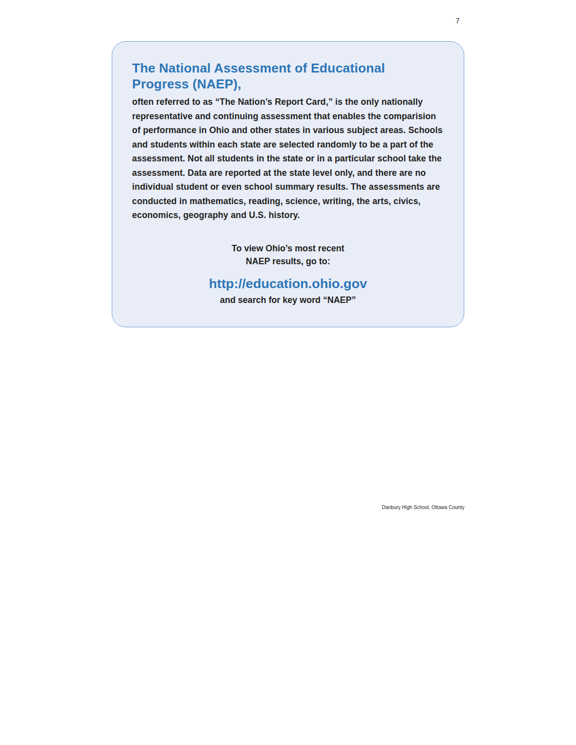7
The National Assessment of Educational Progress (NAEP),
often referred to as “The Nation’s Report Card,” is the only nationally representative and continuing assessment that enables the comparision of performance in Ohio and other states in various subject areas. Schools and students within each state are selected randomly to be a part of the assessment. Not all students in the state or in a particular school take the assessment. Data are reported at the state level only, and there are no individual student or even school summary results. The assessments are conducted in mathematics, reading, science, writing, the arts, civics, economics, geography and U.S. history.
To view Ohio’s most recent
NAEP results, go to:
http://education.ohio.gov
and search for key word “NAEP”
Danbury High School, Ottawa County